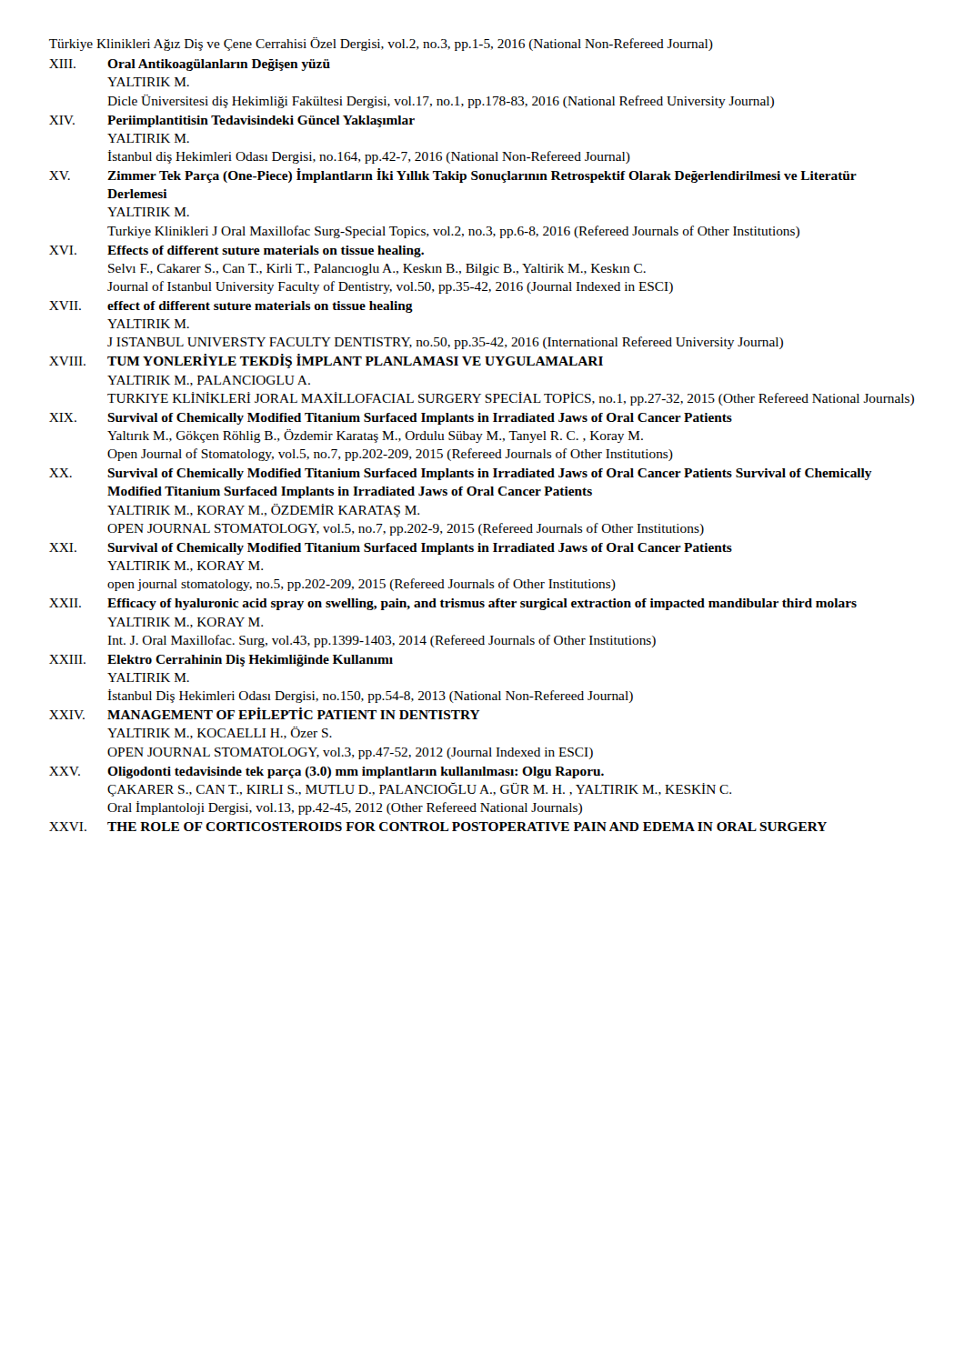Türkiye Klinikleri Ağız Diş ve Çene Cerrahisi Özel Dergisi, vol.2, no.3, pp.1-5, 2016 (National Non-Refereed Journal)
XIII.
Oral Antikoagülanların Değişen yüzü
YALTIRIK M.
Dicle Üniversitesi diş Hekimliği Fakültesi Dergisi, vol.17, no.1, pp.178-83, 2016 (National Refreed University Journal)
XIV.
Periimplantitisin Tedavisindeki Güncel Yaklaşımlar
YALTIRIK M.
İstanbul diş Hekimleri Odası Dergisi, no.164, pp.42-7, 2016 (National Non-Refereed Journal)
XV.
Zimmer Tek Parça (One-Piece) İmplantların İki Yıllık Takip Sonuçlarının Retrospektif Olarak Değerlendirilmesi ve Literatür Derlemesi
YALTIRIK M.
Turkiye Klinikleri J Oral Maxillofac Surg-Special Topics, vol.2, no.3, pp.6-8, 2016 (Refereed Journals of Other Institutions)
XVI.
Effects of different suture materials on tissue healing.
Selvı F., Cakarer S., Can T., Kirli T., Palancıoglu A., Keskın B., Bilgic B., Yaltirik M., Keskın C.
Journal of Istanbul University Faculty of Dentistry, vol.50, pp.35-42, 2016 (Journal Indexed in ESCI)
XVII.
effect of different suture materials on tissue healing
YALTIRIK M.
J ISTANBUL UNIVERSTY FACULTY DENTISTRY, no.50, pp.35-42, 2016 (International Refereed University Journal)
XVIII.
TUM YONLERİYLE TEKDİŞ İMPLANT PLANLAMASI VE UYGULAMALARI
YALTIRIK M., PALANCIOGLU A.
TURKIYE KLİNİKLERİ JORAL MAXİLLOFACIAL SURGERY SPECİAL TOPİCS, no.1, pp.27-32, 2015 (Other Refereed National Journals)
XIX.
Survival of Chemically Modified Titanium Surfaced Implants in Irradiated Jaws of Oral Cancer Patients
Yaltırık M., Gökçen Röhlig B., Özdemir Karataş M., Ordulu Sübay M., Tanyel R. C. , Koray M.
Open Journal of Stomatology, vol.5, no.7, pp.202-209, 2015 (Refereed Journals of Other Institutions)
XX.
Survival of Chemically Modified Titanium Surfaced Implants in Irradiated Jaws of Oral Cancer Patients Survival of Chemically Modified Titanium Surfaced Implants in Irradiated Jaws of Oral Cancer Patients
YALTIRIK M., KORAY M., ÖZDEMİR KARATAŞ M.
OPEN JOURNAL STOMATOLOGY, vol.5, no.7, pp.202-9, 2015 (Refereed Journals of Other Institutions)
XXI.
Survival of Chemically Modified Titanium Surfaced Implants in Irradiated Jaws of Oral Cancer Patients
YALTIRIK M., KORAY M.
open journal stomatology, no.5, pp.202-209, 2015 (Refereed Journals of Other Institutions)
XXII.
Efficacy of hyaluronic acid spray on swelling, pain, and trismus after surgical extraction of impacted mandibular third molars
YALTIRIK M., KORAY M.
Int. J. Oral Maxillofac. Surg, vol.43, pp.1399-1403, 2014 (Refereed Journals of Other Institutions)
XXIII.
Elektro Cerrahinin Diş Hekimliğinde Kullanımı
YALTIRIK M.
İstanbul Diş Hekimleri Odası Dergisi, no.150, pp.54-8, 2013 (National Non-Refereed Journal)
XXIV.
MANAGEMENT OF EPİLEPTİC PATIENT IN DENTISTRY
YALTIRIK M., KOCAELLI H., Özer S.
OPEN JOURNAL STOMATOLOGY, vol.3, pp.47-52, 2012 (Journal Indexed in ESCI)
XXV.
Oligodonti tedavisinde tek parça (3.0) mm implantların kullanılması: Olgu Raporu.
ÇAKARER S., CAN T., KIRLI S., MUTLU D., PALANCIOĞLU A., GÜR M. H. , YALTIRIK M., KESKİN C.
Oral İmplantoloji Dergisi, vol.13, pp.42-45, 2012 (Other Refereed National Journals)
XXVI.
THE ROLE OF CORTICOSTEROIDS FOR CONTROL POSTOPERATIVE PAIN AND EDEMA IN ORAL SURGERY